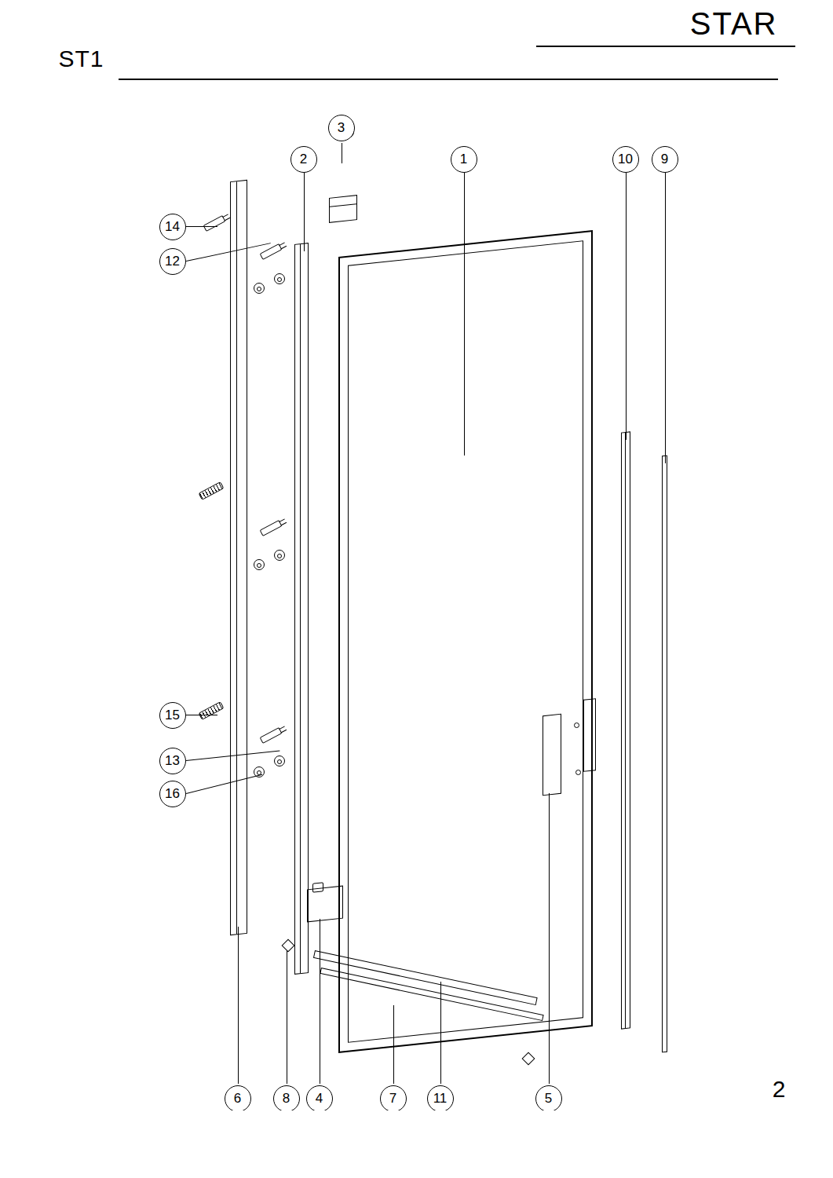STAR
ST1
1
2
3
4
5
6
7
8
9
10
11
12
13
14
15
16
2